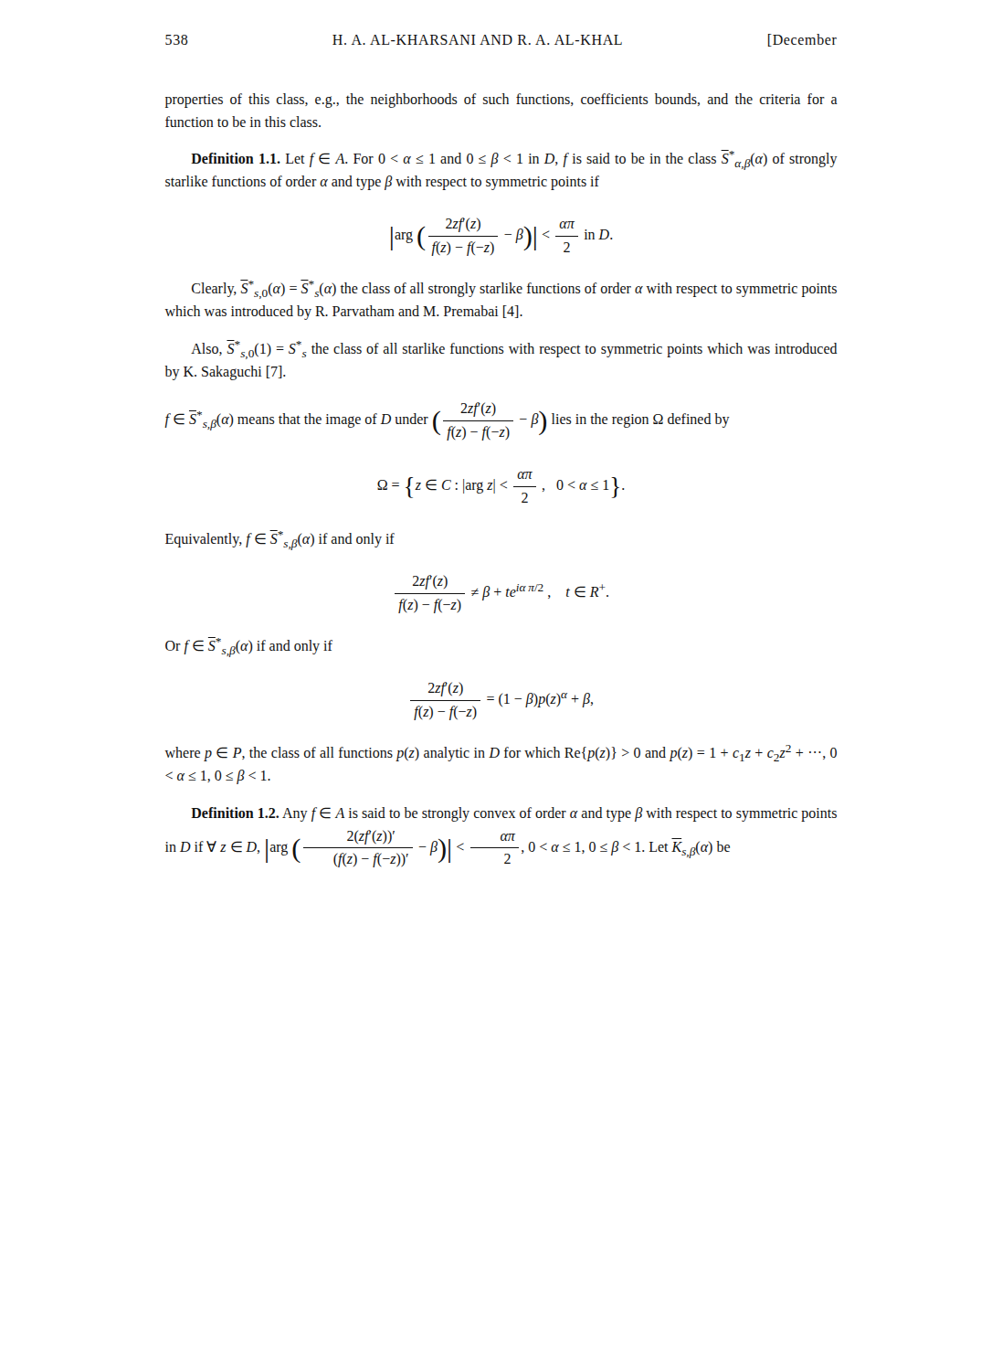538 H. A. AL-KHARSANI AND R. A. AL-KHAL [December
properties of this class, e.g., the neighborhoods of such functions, coefficients bounds, and the criteria for a function to be in this class.
Definition 1.1. Let f ∈ A. For 0 < α ≤ 1 and 0 ≤ β < 1 in D, f is said to be in the class S*α,β(α) of strongly starlike functions of order α and type β with respect to symmetric points if
|arg (2zf′(z) f(z) − f(−z) − β)| < απ 2 in D.
Clearly, S*s,0(α) = S*s(α) the class of all strongly starlike functions of order α with respect to symmetric points which was introduced by R. Parvatham and M. Premabai [4].
Also, S*s,0(1) = S*s the class of all starlike functions with respect to symmetric points which was introduced by K. Sakaguchi [7].
f ∈ S*s,β(α) means that the image of D under (2zf′(z) f(z) − f(−z) − β) lies in the region Ω defined by
Ω = {z ∈ C : |arg z| < απ 2 , 0 < α ≤ 1}.
Equivalently, f ∈ S*s,β(α) if and only if
2zf′(z) f(z) − f(−z) ≠ β + teiα π/2 , t ∈ R+.
Or f ∈ S*s,β(α) if and only if
2zf′(z) f(z) − f(−z) = (1 − β)p(z)α + β,
where p ∈ P, the class of all functions p(z) analytic in D for which Re{p(z)} > 0 and p(z) = 1 + c1z + c2z2 + ···, 0 < α ≤ 1, 0 ≤ β < 1.
Definition 1.2. Any f ∈ A is said to be strongly convex of order α and type β with respect to symmetric points in D if ∀ z ∈ D, |arg (2(zf′(z))′(f(z) − f(−z))′ − β)| < απ 2, 0 < α ≤ 1, 0 ≤ β < 1. Let Ks,β(α) be